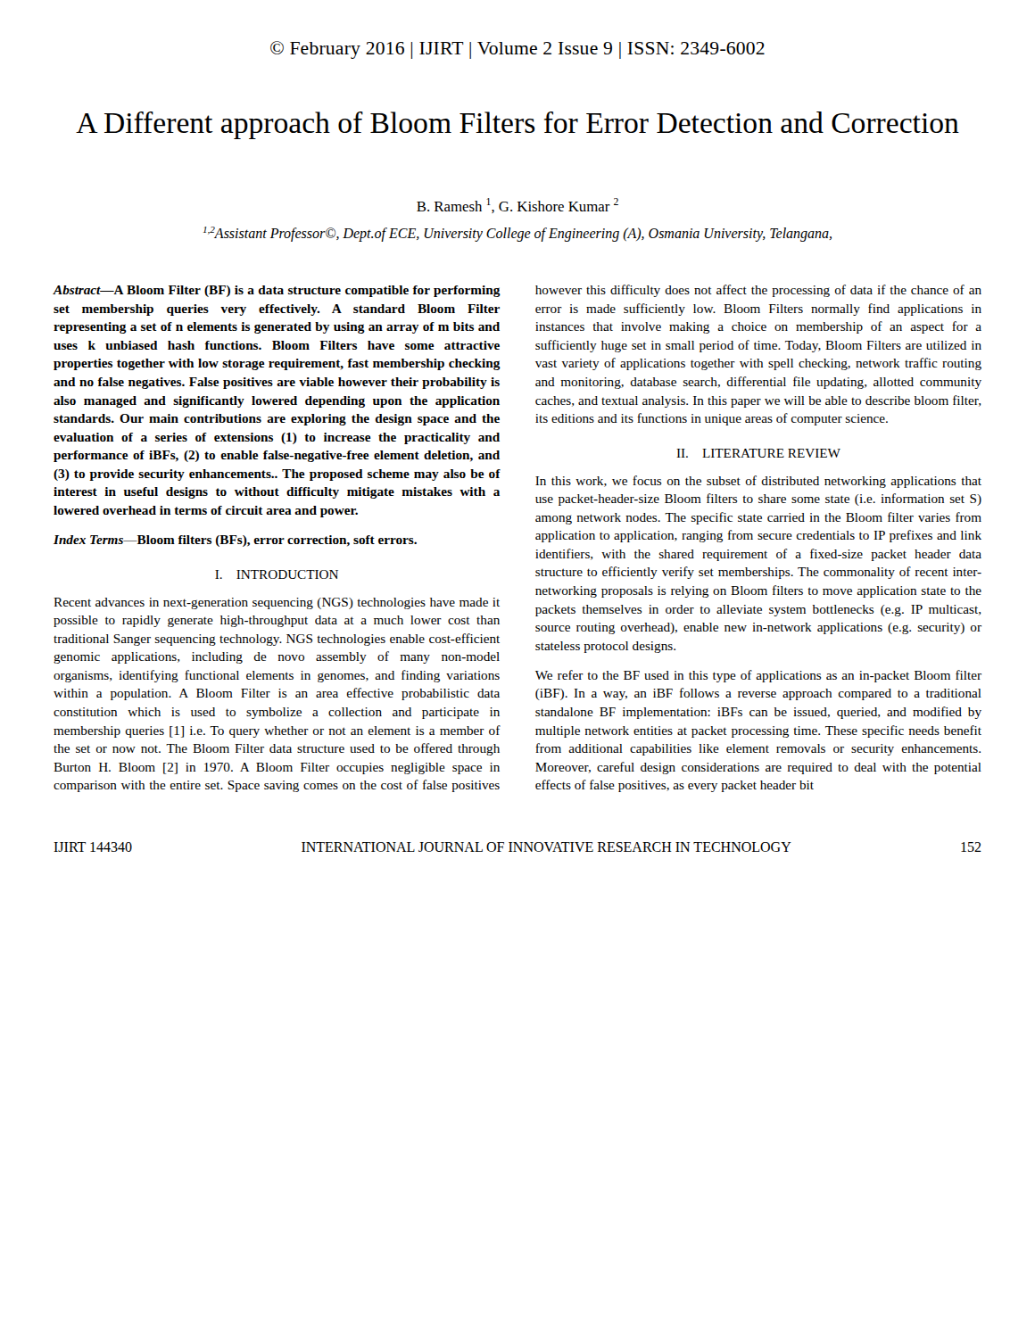© February 2016 | IJIRT | Volume 2 Issue 9 | ISSN: 2349-6002
A Different approach of Bloom Filters for Error Detection and Correction
B. Ramesh 1, G. Kishore Kumar 2
1,2Assistant Professor©, Dept.of ECE, University College of Engineering (A), Osmania University, Telangana,
Abstract—A Bloom Filter (BF) is a data structure compatible for performing set membership queries very effectively. A standard Bloom Filter representing a set of n elements is generated by using an array of m bits and uses k unbiased hash functions. Bloom Filters have some attractive properties together with low storage requirement, fast membership checking and no false negatives. False positives are viable however their probability is also managed and significantly lowered depending upon the application standards. Our main contributions are exploring the design space and the evaluation of a series of extensions (1) to increase the practicality and performance of iBFs, (2) to enable false-negative-free element deletion, and (3) to provide security enhancements.. The proposed scheme may also be of interest in useful designs to without difficulty mitigate mistakes with a lowered overhead in terms of circuit area and power.
Index Terms—Bloom filters (BFs), error correction, soft errors.
I. INTRODUCTION
Recent advances in next-generation sequencing (NGS) technologies have made it possible to rapidly generate high-throughput data at a much lower cost than traditional Sanger sequencing technology. NGS technologies enable cost-efficient genomic applications, including de novo assembly of many non-model organisms, identifying functional elements in genomes, and finding variations within a population. A Bloom Filter is an area effective probabilistic data constitution which is used to symbolize a collection and participate in membership queries [1] i.e. To query whether or not an element is a member of the set or now not. The Bloom Filter data structure used to be offered through Burton H. Bloom [2] in 1970. A Bloom Filter occupies negligible space in comparison with the entire set. Space saving comes on the cost of false positives however this difficulty does not affect the processing of data if the chance of an error is made sufficiently low. Bloom Filters normally find applications in instances that involve making a choice on membership of an aspect for a sufficiently huge set in small period of time. Today, Bloom Filters are utilized in vast variety of applications together with spell checking, network traffic routing and monitoring, database search, differential file updating, allotted community caches, and textual analysis. In this paper we will be able to describe bloom filter, its editions and its functions in unique areas of computer science.
II. LITERATURE REVIEW
In this work, we focus on the subset of distributed networking applications that use packet-header-size Bloom filters to share some state (i.e. information set S) among network nodes. The specific state carried in the Bloom filter varies from application to application, ranging from secure credentials to IP prefixes and link identifiers, with the shared requirement of a fixed-size packet header data structure to efficiently verify set memberships. The commonality of recent inter-networking proposals is relying on Bloom filters to move application state to the packets themselves in order to alleviate system bottlenecks (e.g. IP multicast, source routing overhead), enable new in-network applications (e.g. security) or stateless protocol designs.
We refer to the BF used in this type of applications as an in-packet Bloom filter (iBF). In a way, an iBF follows a reverse approach compared to a traditional standalone BF implementation: iBFs can be issued, queried, and modified by multiple network entities at packet processing time. These specific needs benefit from additional capabilities like element removals or security enhancements. Moreover, careful design considerations are required to deal with the potential effects of false positives, as every packet header bit
IJIRT 144340
INTERNATIONAL JOURNAL OF INNOVATIVE RESEARCH IN TECHNOLOGY
152